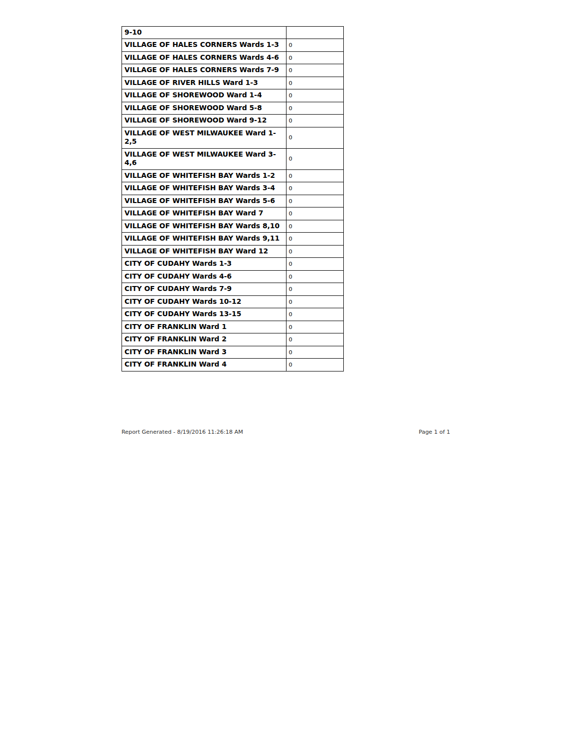| 9-10 | |
| VILLAGE OF HALES CORNERS Wards 1-3 | 0 |
| VILLAGE OF HALES CORNERS Wards 4-6 | 0 |
| VILLAGE OF HALES CORNERS Wards 7-9 | 0 |
| VILLAGE OF RIVER HILLS Ward 1-3 | 0 |
| VILLAGE OF SHOREWOOD Ward 1-4 | 0 |
| VILLAGE OF SHOREWOOD Ward 5-8 | 0 |
| VILLAGE OF SHOREWOOD Ward 9-12 | 0 |
| VILLAGE OF WEST MILWAUKEE Ward 1-2,5 | 0 |
| VILLAGE OF WEST MILWAUKEE Ward 3-4,6 | 0 |
| VILLAGE OF WHITEFISH BAY Wards 1-2 | 0 |
| VILLAGE OF WHITEFISH BAY Wards 3-4 | 0 |
| VILLAGE OF WHITEFISH BAY Wards 5-6 | 0 |
| VILLAGE OF WHITEFISH BAY Ward 7 | 0 |
| VILLAGE OF WHITEFISH BAY Wards 8,10 | 0 |
| VILLAGE OF WHITEFISH BAY Wards 9,11 | 0 |
| VILLAGE OF WHITEFISH BAY Ward 12 | 0 |
| CITY OF CUDAHY Wards 1-3 | 0 |
| CITY OF CUDAHY Wards 4-6 | 0 |
| CITY OF CUDAHY Wards 7-9 | 0 |
| CITY OF CUDAHY Wards 10-12 | 0 |
| CITY OF CUDAHY Wards 13-15 | 0 |
| CITY OF FRANKLIN Ward 1 | 0 |
| CITY OF FRANKLIN Ward 2 | 0 |
| CITY OF FRANKLIN Ward 3 | 0 |
| CITY OF FRANKLIN Ward 4 | 0 |
Report Generated - 8/19/2016 11:26:18 AM Page 1 of 1